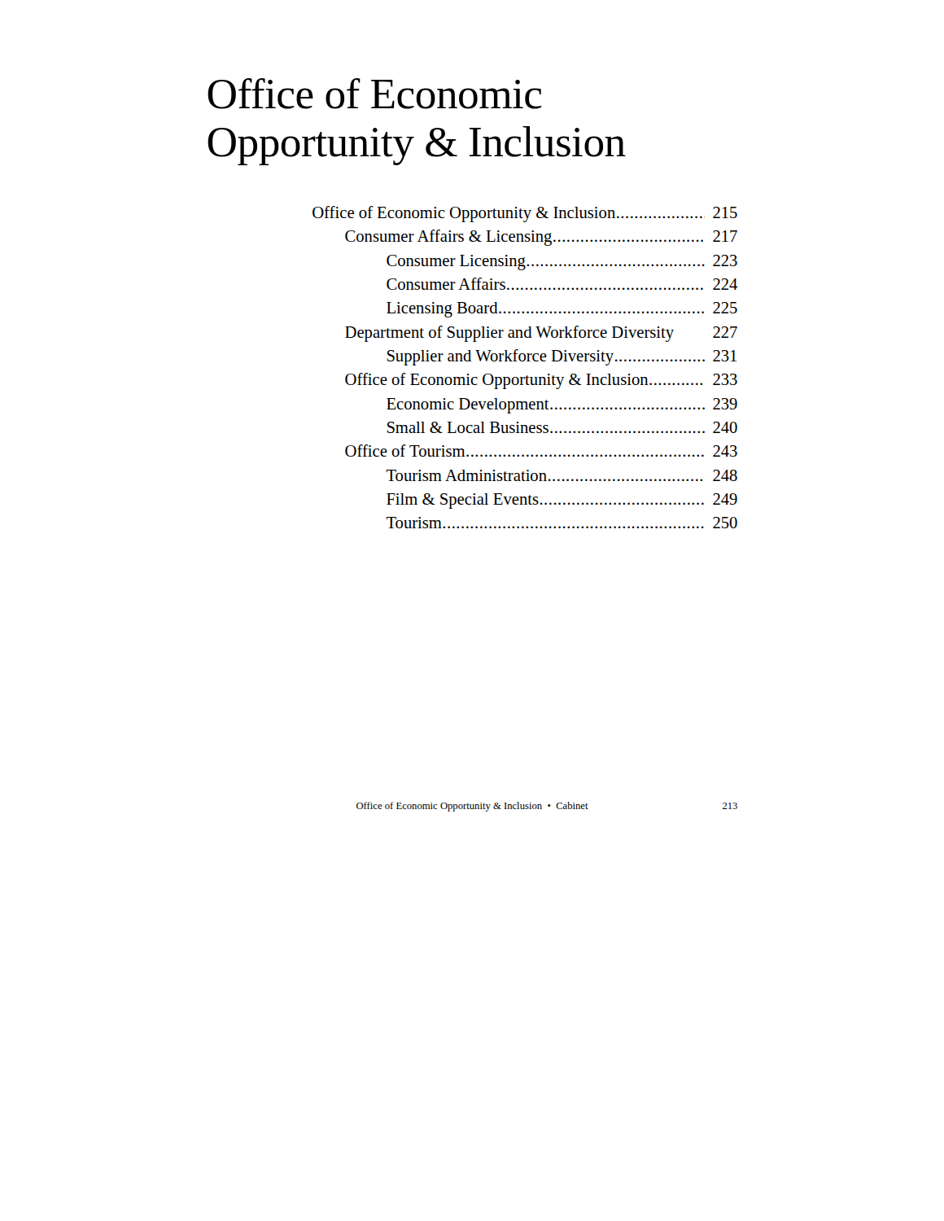Office of Economic Opportunity & Inclusion
Office of Economic Opportunity & Inclusion 215
Consumer Affairs & Licensing 217
Consumer Licensing 223
Consumer Affairs 224
Licensing Board 225
Department of Supplier and Workforce Diversity 227
Supplier and Workforce Diversity 231
Office of Economic Opportunity & Inclusion 233
Economic Development 239
Small & Local Business 240
Office of Tourism 243
Tourism Administration 248
Film & Special Events 249
Tourism 250
Office of Economic Opportunity & Inclusion • Cabinet 213